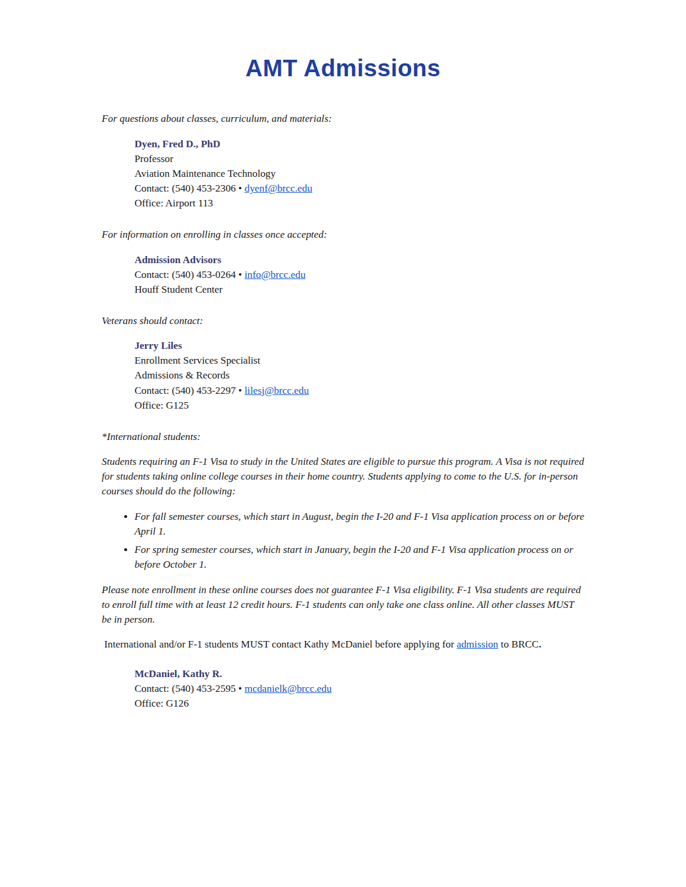AMT Admissions
For questions about classes, curriculum, and materials:
Dyen, Fred D., PhD
Professor
Aviation Maintenance Technology
Contact: (540) 453-2306 • dyenf@brcc.edu
Office: Airport 113
For information on enrolling in classes once accepted:
Admission Advisors
Contact: (540) 453-0264 • info@brcc.edu
Houff Student Center
Veterans should contact:
Jerry Liles
Enrollment Services Specialist
Admissions & Records
Contact: (540) 453-2297 • lilesj@brcc.edu
Office: G125
*International students:
Students requiring an F-1 Visa to study in the United States are eligible to pursue this program. A Visa is not required for students taking online college courses in their home country. Students applying to come to the U.S. for in-person courses should do the following:
For fall semester courses, which start in August, begin the I-20 and F-1 Visa application process on or before April 1.
For spring semester courses, which start in January, begin the I-20 and F-1 Visa application process on or before October 1.
Please note enrollment in these online courses does not guarantee F-1 Visa eligibility. F-1 Visa students are required to enroll full time with at least 12 credit hours. F-1 students can only take one class online. All other classes MUST be in person.
International and/or F-1 students MUST contact Kathy McDaniel before applying for admission to BRCC.
McDaniel, Kathy R.
Contact: (540) 453-2595 • mcdanielk@brcc.edu
Office: G126